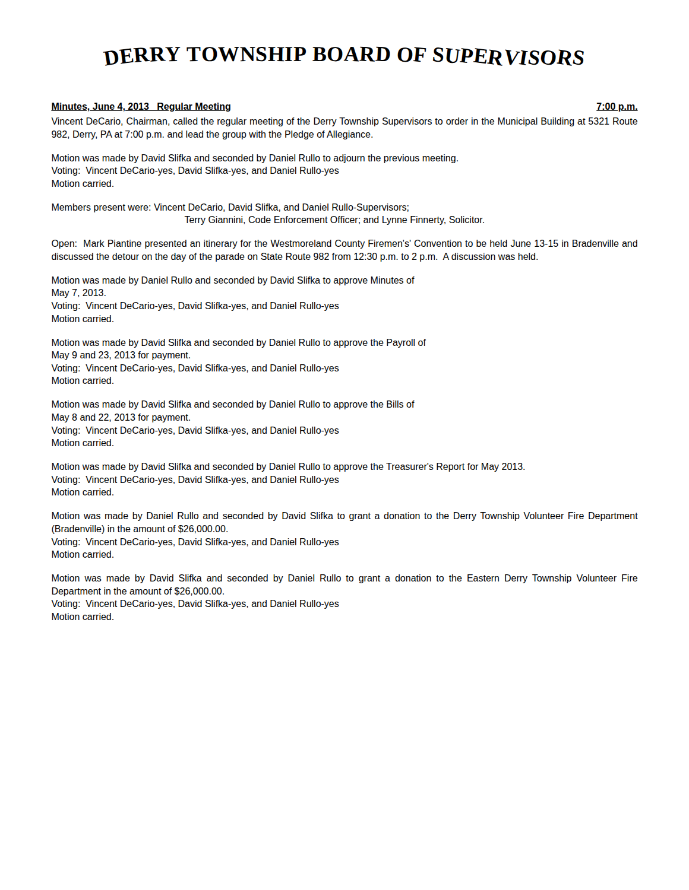DERRY TOWNSHIP BOARD OF SUPERVISORS
Minutes, June 4, 2013 Regular Meeting 7:00 p.m.
Vincent DeCario, Chairman, called the regular meeting of the Derry Township Supervisors to order in the Municipal Building at 5321 Route 982, Derry, PA at 7:00 p.m. and lead the group with the Pledge of Allegiance.
Motion was made by David Slifka and seconded by Daniel Rullo to adjourn the previous meeting.
Voting: Vincent DeCario-yes, David Slifka-yes, and Daniel Rullo-yes
Motion carried.
Members present were: Vincent DeCario, David Slifka, and Daniel Rullo-Supervisors;
Terry Giannini, Code Enforcement Officer; and Lynne Finnerty, Solicitor.
Open: Mark Piantine presented an itinerary for the Westmoreland County Firemen's' Convention to be held June 13-15 in Bradenville and discussed the detour on the day of the parade on State Route 982 from 12:30 p.m. to 2 p.m. A discussion was held.
Motion was made by Daniel Rullo and seconded by David Slifka to approve Minutes of
May 7, 2013.
Voting: Vincent DeCario-yes, David Slifka-yes, and Daniel Rullo-yes
Motion carried.
Motion was made by David Slifka and seconded by Daniel Rullo to approve the Payroll of
May 9 and 23, 2013 for payment.
Voting: Vincent DeCario-yes, David Slifka-yes, and Daniel Rullo-yes
Motion carried.
Motion was made by David Slifka and seconded by Daniel Rullo to approve the Bills of
May 8 and 22, 2013 for payment.
Voting: Vincent DeCario-yes, David Slifka-yes, and Daniel Rullo-yes
Motion carried.
Motion was made by David Slifka and seconded by Daniel Rullo to approve the Treasurer's Report for May 2013.
Voting: Vincent DeCario-yes, David Slifka-yes, and Daniel Rullo-yes
Motion carried.
Motion was made by Daniel Rullo and seconded by David Slifka to grant a donation to the Derry Township Volunteer Fire Department (Bradenville) in the amount of $26,000.00.
Voting: Vincent DeCario-yes, David Slifka-yes, and Daniel Rullo-yes
Motion carried.
Motion was made by David Slifka and seconded by Daniel Rullo to grant a donation to the Eastern Derry Township Volunteer Fire Department in the amount of $26,000.00.
Voting: Vincent DeCario-yes, David Slifka-yes, and Daniel Rullo-yes
Motion carried.